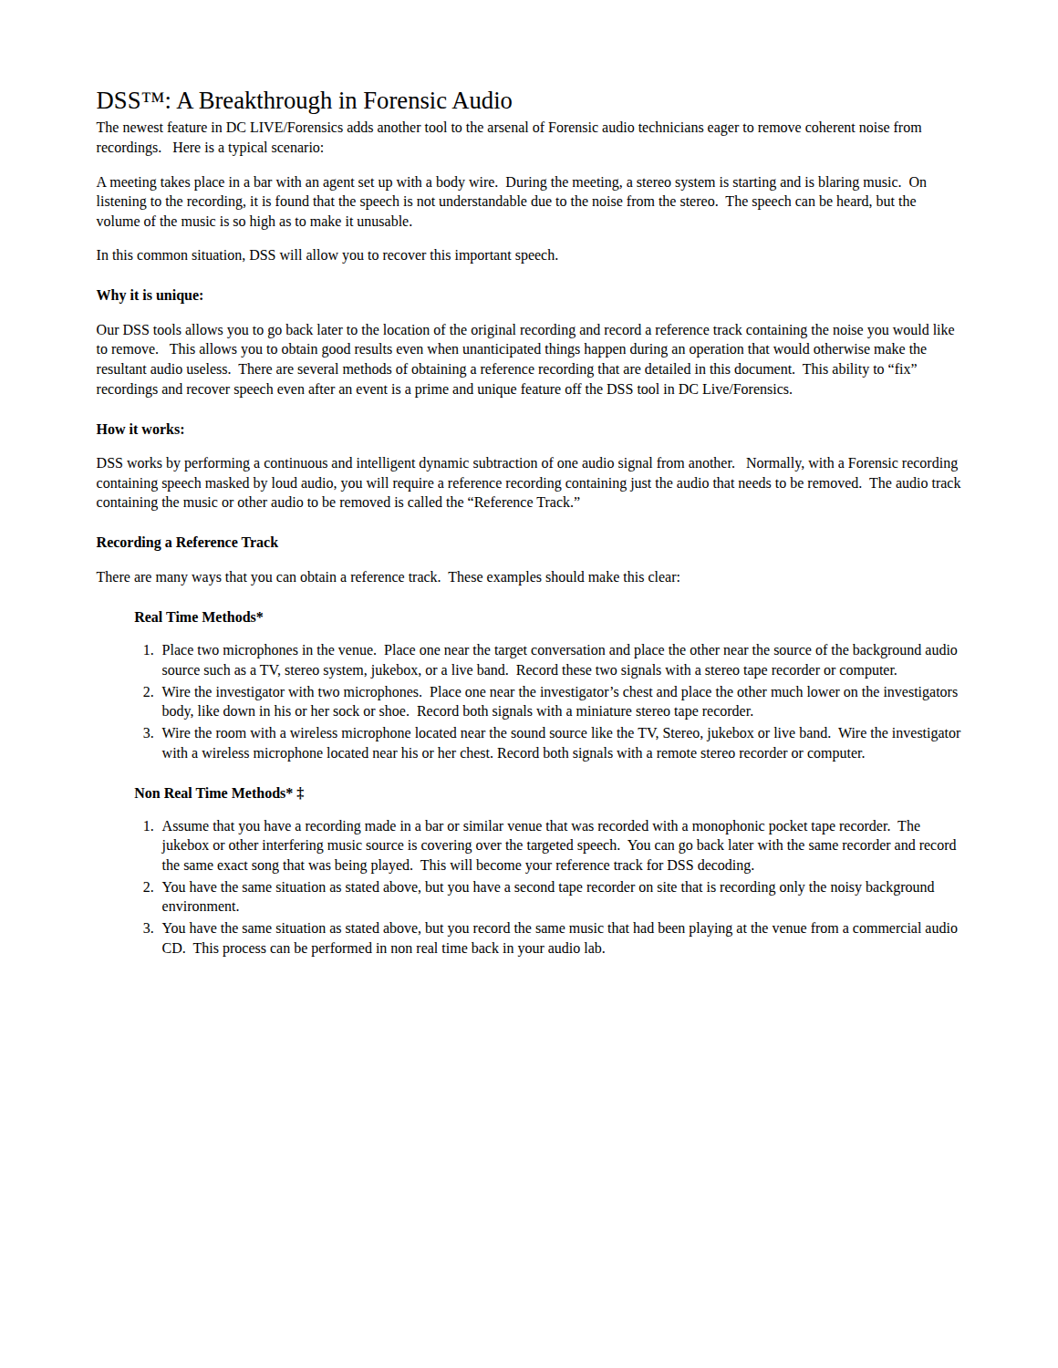DSS™: A Breakthrough in Forensic Audio
The newest feature in DC LIVE/Forensics adds another tool to the arsenal of Forensic audio technicians eager to remove coherent noise from recordings. Here is a typical scenario:
A meeting takes place in a bar with an agent set up with a body wire. During the meeting, a stereo system is starting and is blaring music. On listening to the recording, it is found that the speech is not understandable due to the noise from the stereo. The speech can be heard, but the volume of the music is so high as to make it unusable.
In this common situation, DSS will allow you to recover this important speech.
Why it is unique:
Our DSS tools allows you to go back later to the location of the original recording and record a reference track containing the noise you would like to remove. This allows you to obtain good results even when unanticipated things happen during an operation that would otherwise make the resultant audio useless. There are several methods of obtaining a reference recording that are detailed in this document. This ability to “fix” recordings and recover speech even after an event is a prime and unique feature off the DSS tool in DC Live/Forensics.
How it works:
DSS works by performing a continuous and intelligent dynamic subtraction of one audio signal from another. Normally, with a Forensic recording containing speech masked by loud audio, you will require a reference recording containing just the audio that needs to be removed. The audio track containing the music or other audio to be removed is called the “Reference Track.”
Recording a Reference Track
There are many ways that you can obtain a reference track. These examples should make this clear:
Real Time Methods*
Place two microphones in the venue. Place one near the target conversation and place the other near the source of the background audio source such as a TV, stereo system, jukebox, or a live band. Record these two signals with a stereo tape recorder or computer.
Wire the investigator with two microphones. Place one near the investigator’s chest and place the other much lower on the investigators body, like down in his or her sock or shoe. Record both signals with a miniature stereo tape recorder.
Wire the room with a wireless microphone located near the sound source like the TV, Stereo, jukebox or live band. Wire the investigator with a wireless microphone located near his or her chest. Record both signals with a remote stereo recorder or computer.
Non Real Time Methods* ‡
Assume that you have a recording made in a bar or similar venue that was recorded with a monophonic pocket tape recorder. The jukebox or other interfering music source is covering over the targeted speech. You can go back later with the same recorder and record the same exact song that was being played. This will become your reference track for DSS decoding.
You have the same situation as stated above, but you have a second tape recorder on site that is recording only the noisy background environment.
You have the same situation as stated above, but you record the same music that had been playing at the venue from a commercial audio CD. This process can be performed in non real time back in your audio lab.